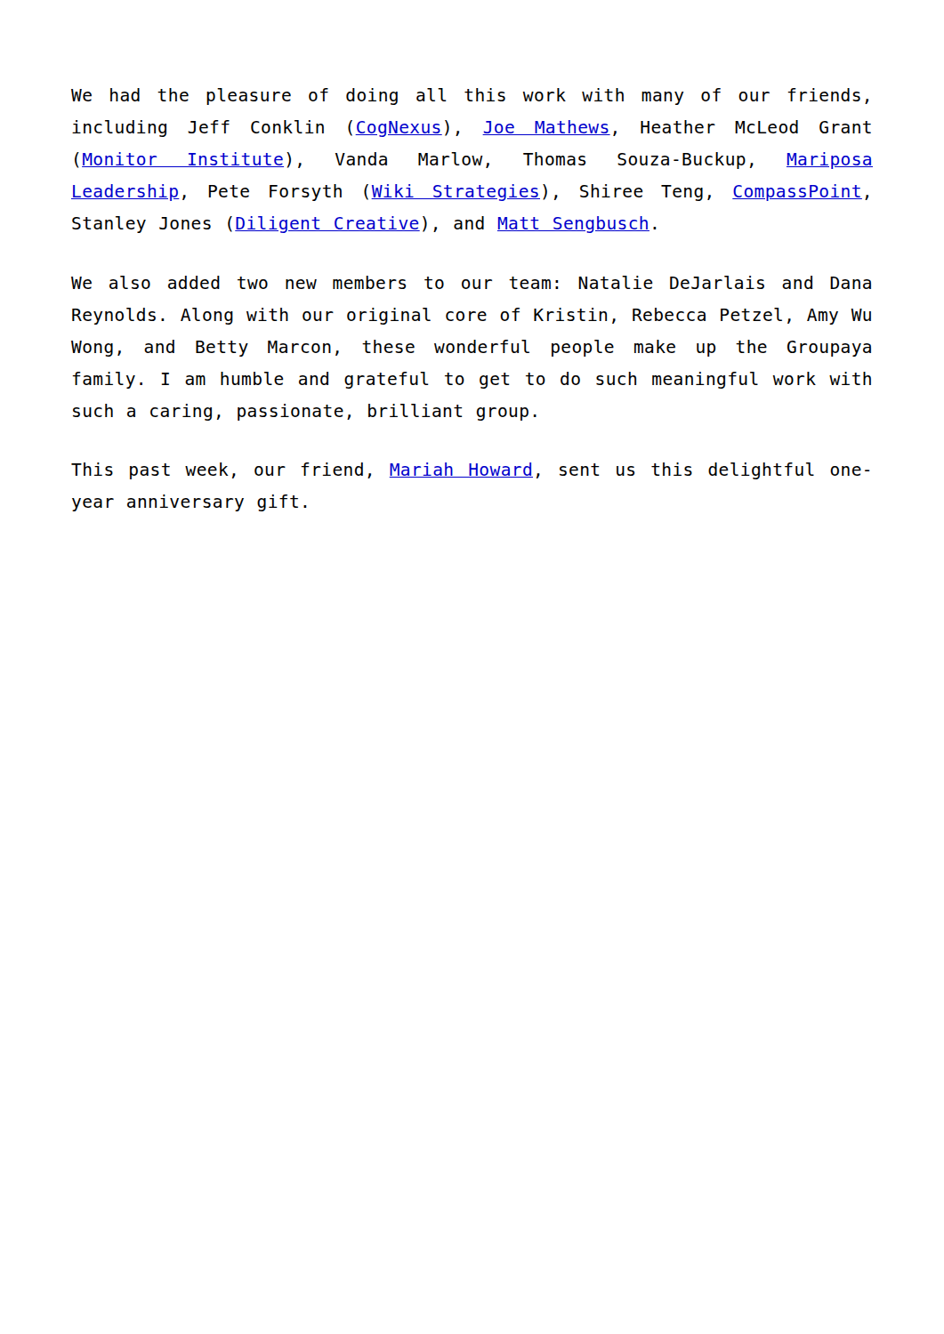We had the pleasure of doing all this work with many of our friends, including Jeff Conklin (CogNexus), Joe Mathews, Heather McLeod Grant (Monitor Institute), Vanda Marlow, Thomas Souza-Buckup, Mariposa Leadership, Pete Forsyth (Wiki Strategies), Shiree Teng, CompassPoint, Stanley Jones (Diligent Creative), and Matt Sengbusch.
We also added two new members to our team: Natalie DeJarlais and Dana Reynolds. Along with our original core of Kristin, Rebecca Petzel, Amy Wu Wong, and Betty Marcon, these wonderful people make up the Groupaya family. I am humble and grateful to get to do such meaningful work with such a caring, passionate, brilliant group.
This past week, our friend, Mariah Howard, sent us this delightful one-year anniversary gift.